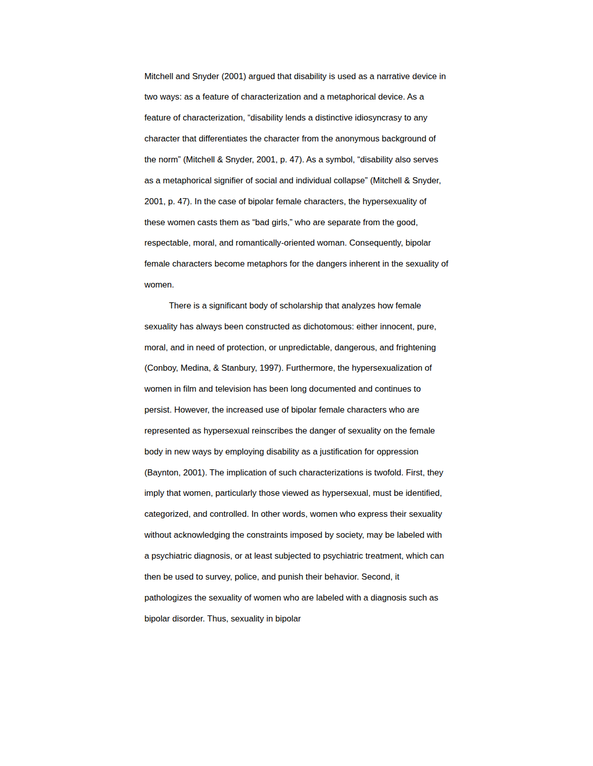Mitchell and Snyder (2001) argued that disability is used as a narrative device in two ways: as a feature of characterization and a metaphorical device. As a feature of characterization, “disability lends a distinctive idiosyncrasy to any character that differentiates the character from the anonymous background of the norm” (Mitchell & Snyder, 2001, p. 47). As a symbol, “disability also serves as a metaphorical signifier of social and individual collapse” (Mitchell & Snyder, 2001, p. 47). In the case of bipolar female characters, the hypersexuality of these women casts them as “bad girls,” who are separate from the good, respectable, moral, and romantically-oriented woman. Consequently, bipolar female characters become metaphors for the dangers inherent in the sexuality of women.
There is a significant body of scholarship that analyzes how female sexuality has always been constructed as dichotomous: either innocent, pure, moral, and in need of protection, or unpredictable, dangerous, and frightening (Conboy, Medina, & Stanbury, 1997). Furthermore, the hypersexualization of women in film and television has been long documented and continues to persist. However, the increased use of bipolar female characters who are represented as hypersexual reinscribes the danger of sexuality on the female body in new ways by employing disability as a justification for oppression (Baynton, 2001). The implication of such characterizations is twofold. First, they imply that women, particularly those viewed as hypersexual, must be identified, categorized, and controlled. In other words, women who express their sexuality without acknowledging the constraints imposed by society, may be labeled with a psychiatric diagnosis, or at least subjected to psychiatric treatment, which can then be used to survey, police, and punish their behavior. Second, it pathologizes the sexuality of women who are labeled with a diagnosis such as bipolar disorder. Thus, sexuality in bipolar